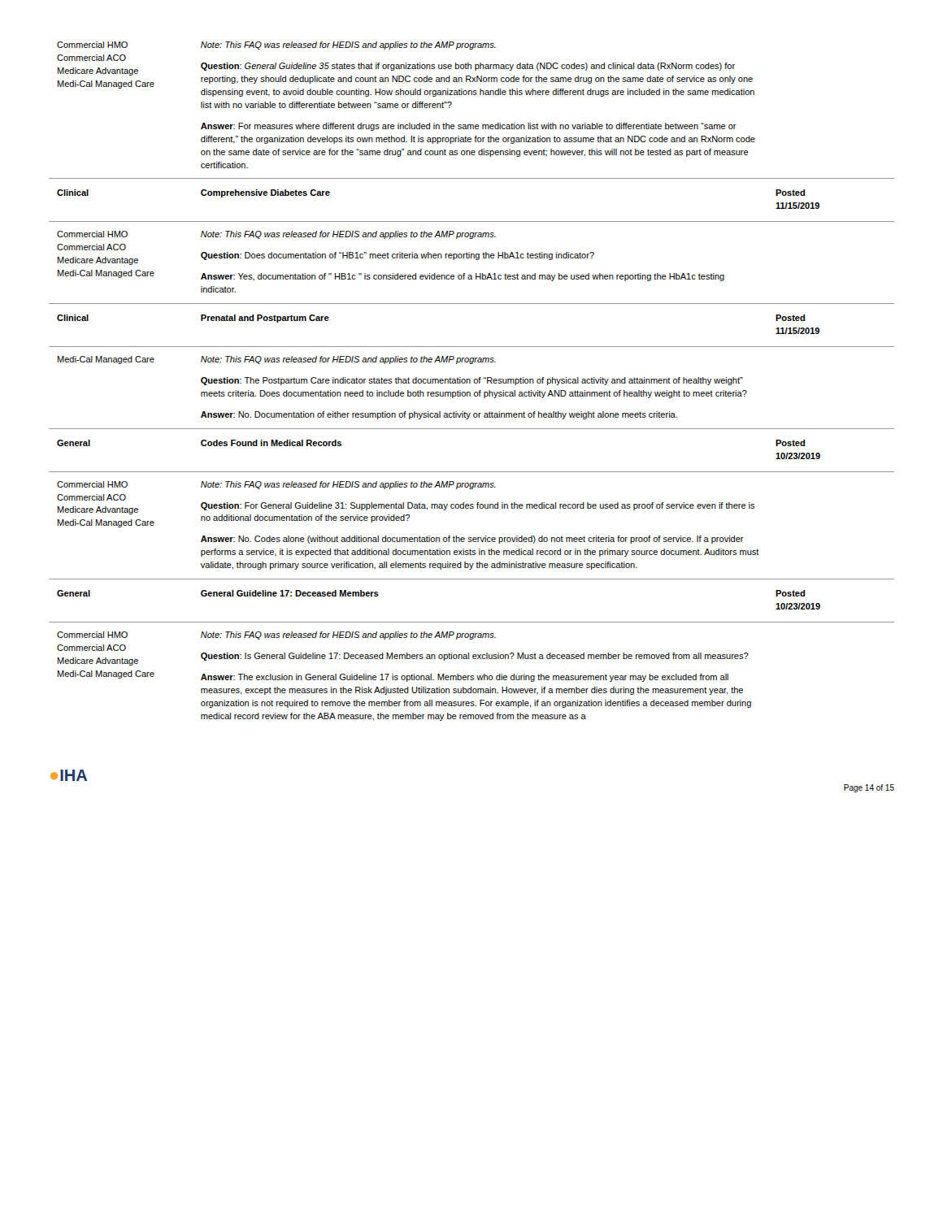| Commercial HMO Commercial ACO Medicare Advantage Medi-Cal Managed Care | Note: This FAQ was released for HEDIS and applies to the AMP programs. Question : General Guideline 35 states that if organizations use both pharmacy data (NDC codes) and clinical data (RxNorm codes) for reporting, they should deduplicate and count an NDC code and an RxNorm code for the same drug on the same date of service as only one dispensing event, to avoid double counting. How should organizations handle this where different drugs are included in the same medication list with no variable to differentiate between “same or different”? Answer : For measures where different drugs are included in the same medication list with no variable to differentiate between “same or different,” the organization develops its own method. It is appropriate for the organization to assume that an NDC code and an RxNorm code on the same date of service are for the “same drug” and count as one dispensing event; however, this will not be tested as part of measure certification. | |
| Clinical | Comprehensive Diabetes Care | Posted 11/15/2019 |
| Commercial HMO Commercial ACO Medicare Advantage Medi-Cal Managed Care | Note: This FAQ was released for HEDIS and applies to the AMP programs. Question : Does documentation of “HB1c” meet criteria when reporting the HbA1c testing indicator? Answer : Yes, documentation of " HB1c " is considered evidence of a HbA1c test and may be used when reporting the HbA1c testing indicator. | |
| Clinical | Prenatal and Postpartum Care | Posted 11/15/2019 |
| Medi-Cal Managed Care | Note: This FAQ was released for HEDIS and applies to the AMP programs. Question : The Postpartum Care indicator states that documentation of “Resumption of physical activity and attainment of healthy weight” meets criteria. Does documentation need to include both resumption of physical activity AND attainment of healthy weight to meet criteria? Answer : No. Documentation of either resumption of physical activity or attainment of healthy weight alone meets criteria. | |
| General | Codes Found in Medical Records | Posted 10/23/2019 |
| Commercial HMO Commercial ACO Medicare Advantage Medi-Cal Managed Care | Note: This FAQ was released for HEDIS and applies to the AMP programs. Question : For General Guideline 31: Supplemental Data, may codes found in the medical record be used as proof of service even if there is no additional documentation of the service provided? Answer : No. Codes alone (without additional documentation of the service provided) do not meet criteria for proof of service. If a provider performs a service, it is expected that additional documentation exists in the medical record or in the primary source document. Auditors must validate, through primary source verification, all elements required by the administrative measure specification. | |
| General | General Guideline 17: Deceased Members | Posted 10/23/2019 |
| Commercial HMO Commercial ACO Medicare Advantage Medi-Cal Managed Care | Note: This FAQ was released for HEDIS and applies to the AMP programs. Question : Is General Guideline 17: Deceased Members an optional exclusion? Must a deceased member be removed from all measures? Answer : The exclusion in General Guideline 17 is optional. Members who die during the measurement year may be excluded from all measures, except the measures in the Risk Adjusted Utilization subdomain. However, if a member dies during the measurement year, the organization is not required to remove the member from all measures. For example, if an organization identifies a deceased member during medical record review for the ABA measure, the member may be removed from the measure as a | |
●IHA Page 14 of 15